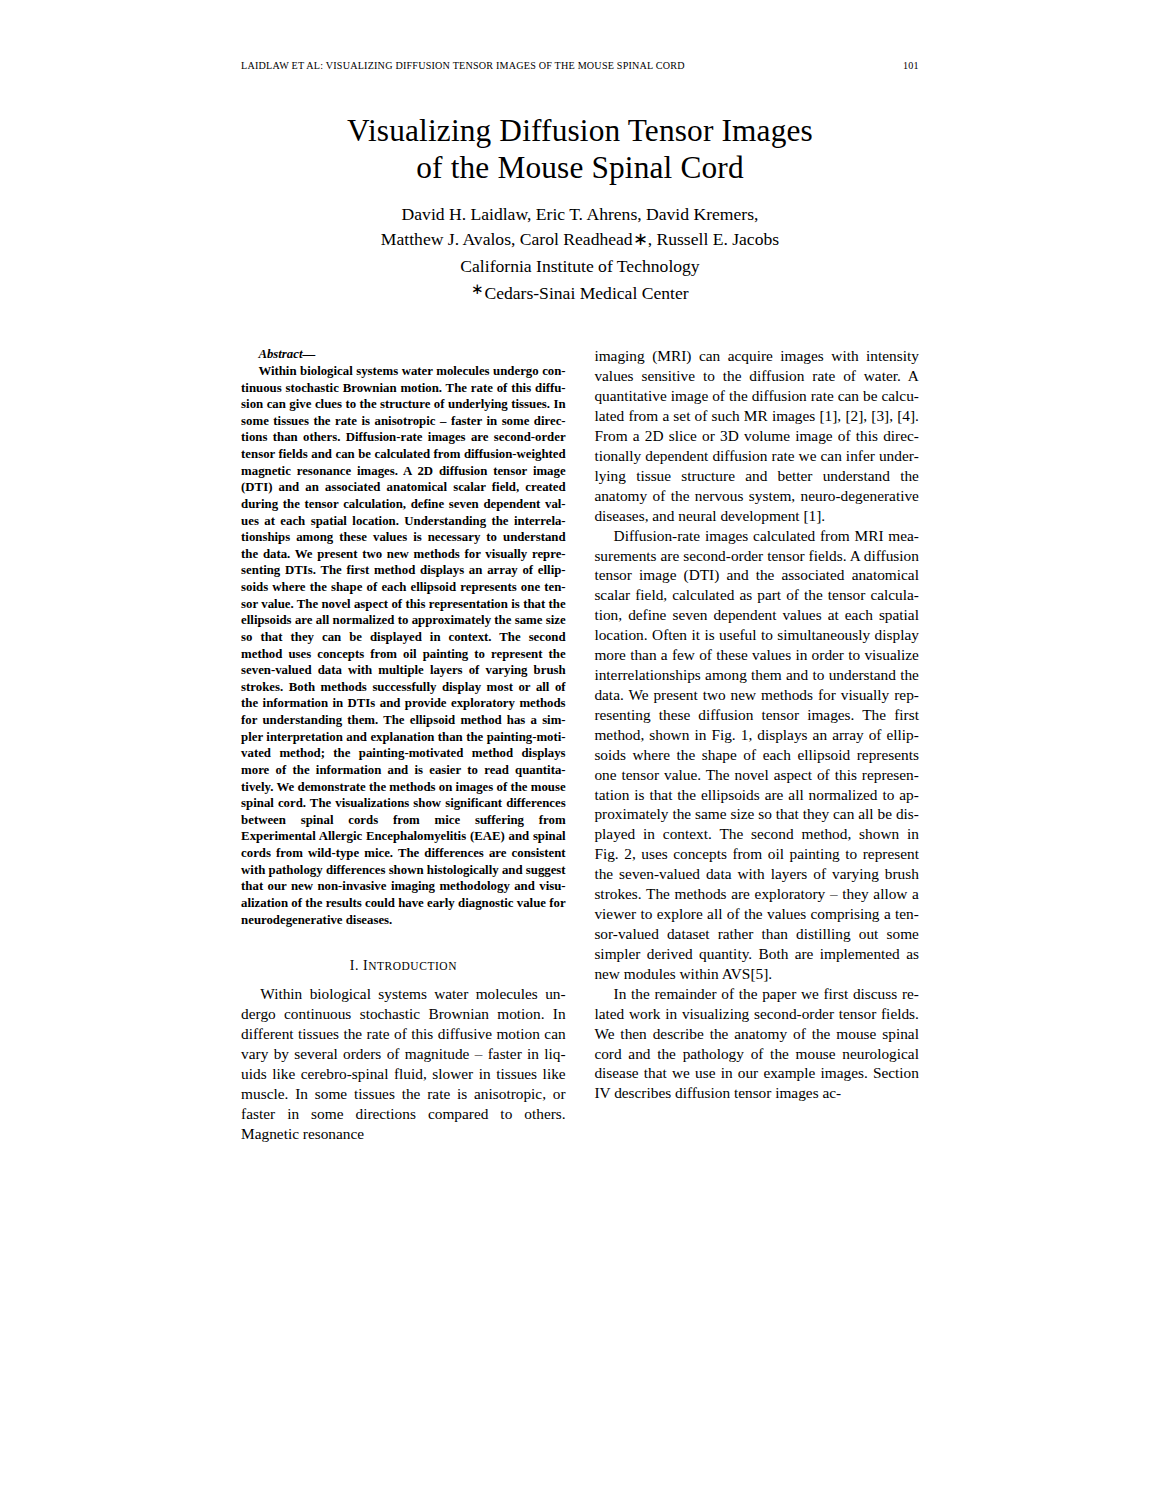Laidlaw et al: Visualizing Diffusion Tensor Images of the Mouse Spinal Cord 101
Visualizing Diffusion Tensor Images
of the Mouse Spinal Cord
David H. Laidlaw, Eric T. Ahrens, David Kremers,
Matthew J. Avalos, Carol Readhead∗, Russell E. Jacobs
California Institute of Technology
∗Cedars-Sinai Medical Center
Abstract—
Within biological systems water molecules undergo continuous stochastic Brownian motion. The rate of this diffusion can give clues to the structure of underlying tissues. In some tissues the rate is anisotropic – faster in some directions than others. Diffusion-rate images are second-order tensor fields and can be calculated from diffusion-weighted magnetic resonance images. A 2D diffusion tensor image (DTI) and an associated anatomical scalar field, created during the tensor calculation, define seven dependent values at each spatial location. Understanding the interrelationships among these values is necessary to understand the data. We present two new methods for visually representing DTIs. The first method displays an array of ellipsoids where the shape of each ellipsoid represents one tensor value. The novel aspect of this representation is that the ellipsoids are all normalized to approximately the same size so that they can be displayed in context. The second method uses concepts from oil painting to represent the seven-valued data with multiple layers of varying brush strokes. Both methods successfully display most or all of the information in DTIs and provide exploratory methods for understanding them. The ellipsoid method has a simpler interpretation and explanation than the painting-motivated method; the painting-motivated method displays more of the information and is easier to read quantitatively. We demonstrate the methods on images of the mouse spinal cord. The visualizations show significant differences between spinal cords from mice suffering from Experimental Allergic Encephalomyelitis (EAE) and spinal cords from wild-type mice. The differences are consistent with pathology differences shown histologically and suggest that our new non-invasive imaging methodology and visualization of the results could have early diagnostic value for neurodegenerative diseases.
I. INTRODUCTION
Within biological systems water molecules undergo continuous stochastic Brownian motion. In different tissues the rate of this diffusive motion can vary by several orders of magnitude – faster in liquids like cerebro-spinal fluid, slower in tissues like muscle. In some tissues the rate is anisotropic, or faster in some directions compared to others. Magnetic resonance
imaging (MRI) can acquire images with intensity values sensitive to the diffusion rate of water. A quantitative image of the diffusion rate can be calculated from a set of such MR images [1], [2], [3], [4]. From a 2D slice or 3D volume image of this directionally dependent diffusion rate we can infer underlying tissue structure and better understand the anatomy of the nervous system, neuro-degenerative diseases, and neural development [1].
Diffusion-rate images calculated from MRI measurements are second-order tensor fields. A diffusion tensor image (DTI) and the associated anatomical scalar field, calculated as part of the tensor calculation, define seven dependent values at each spatial location. Often it is useful to simultaneously display more than a few of these values in order to visualize interrelationships among them and to understand the data. We present two new methods for visually representing these diffusion tensor images. The first method, shown in Fig. 1, displays an array of ellipsoids where the shape of each ellipsoid represents one tensor value. The novel aspect of this representation is that the ellipsoids are all normalized to approximately the same size so that they can all be displayed in context. The second method, shown in Fig. 2, uses concepts from oil painting to represent the seven-valued data with layers of varying brush strokes. The methods are exploratory – they allow a viewer to explore all of the values comprising a tensor-valued dataset rather than distilling out some simpler derived quantity. Both are implemented as new modules within AVS[5].
In the remainder of the paper we first discuss related work in visualizing second-order tensor fields. We then describe the anatomy of the mouse spinal cord and the pathology of the mouse neurological disease that we use in our example images. Section IV describes diffusion tensor images ac-